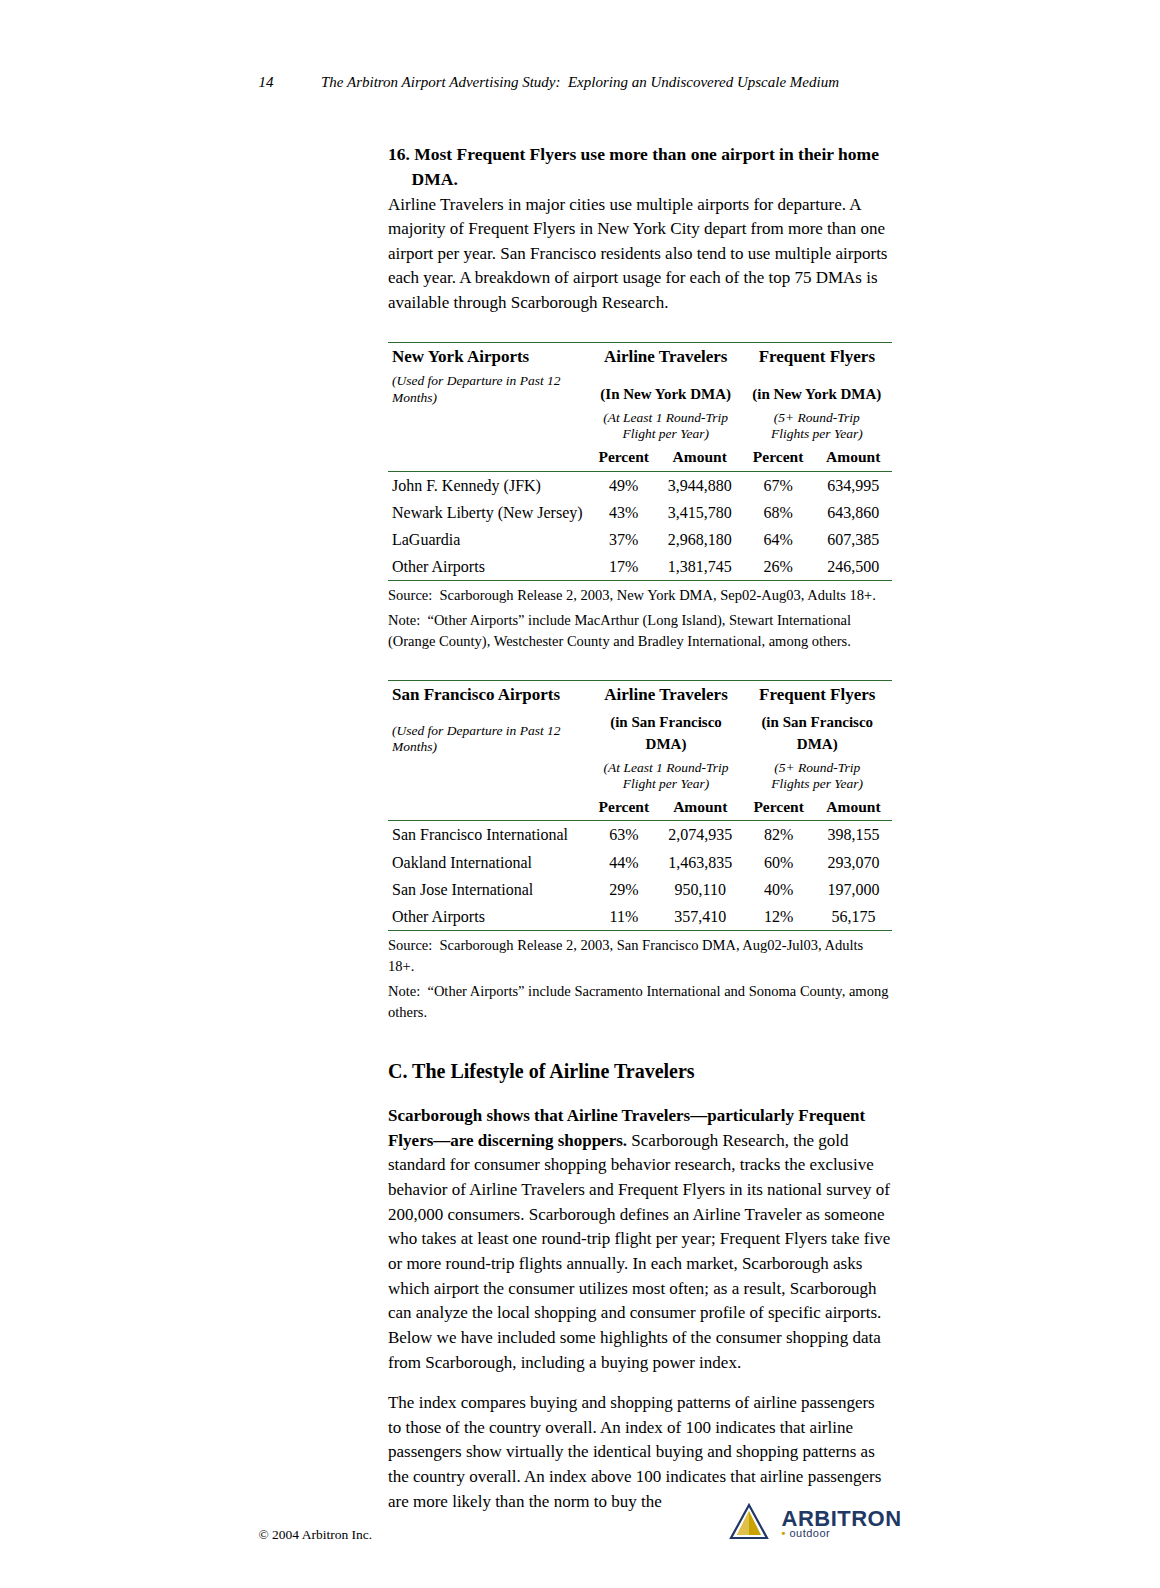14
The Arbitron Airport Advertising Study: Exploring an Undiscovered Upscale Medium
16. Most Frequent Flyers use more than one airport in their home DMA.
Airline Travelers in major cities use multiple airports for departure. A majority of Frequent Flyers in New York City depart from more than one airport per year. San Francisco residents also tend to use multiple airports each year. A breakdown of airport usage for each of the top 75 DMAs is available through Scarborough Research.
| New York Airports | Airline Travelers | Frequent Flyers |
| (Used for Departure in Past 12 Months) | (In New York DMA) | (in New York DMA) |
| | (At Least 1 Round-Trip Flight per Year) | (5+ Round-Trip Flights per Year) |
| | Percent | Amount | Percent | Amount |
| John F. Kennedy (JFK) | 49% | 3,944,880 | 67% | 634,995 |
| Newark Liberty (New Jersey) | 43% | 3,415,780 | 68% | 643,860 |
| LaGuardia | 37% | 2,968,180 | 64% | 607,385 |
| Other Airports | 17% | 1,381,745 | 26% | 246,500 |
Source: Scarborough Release 2, 2003, New York DMA, Sep02-Aug03, Adults 18+.
Note: “Other Airports” include MacArthur (Long Island), Stewart International (Orange County), Westchester County and Bradley International, among others.
| San Francisco Airports | Airline Travelers | Frequent Flyers |
| (Used for Departure in Past 12 Months) | (in San Francisco DMA) | (in San Francisco DMA) |
| | (At Least 1 Round-Trip Flight per Year) | (5+ Round-Trip Flights per Year) |
| | Percent | Amount | Percent | Amount |
| San Francisco International | 63% | 2,074,935 | 82% | 398,155 |
| Oakland International | 44% | 1,463,835 | 60% | 293,070 |
| San Jose International | 29% | 950,110 | 40% | 197,000 |
| Other Airports | 11% | 357,410 | 12% | 56,175 |
Source: Scarborough Release 2, 2003, San Francisco DMA, Aug02-Jul03, Adults 18+.
Note: “Other Airports” include Sacramento International and Sonoma County, among others.
C. The Lifestyle of Airline Travelers
Scarborough shows that Airline Travelers—particularly Frequent Flyers—are discerning shoppers. Scarborough Research, the gold standard for consumer shopping behavior research, tracks the exclusive behavior of Airline Travelers and Frequent Flyers in its national survey of 200,000 consumers. Scarborough defines an Airline Traveler as someone who takes at least one round-trip flight per year; Frequent Flyers take five or more round-trip flights annually. In each market, Scarborough asks which airport the consumer utilizes most often; as a result, Scarborough can analyze the local shopping and consumer profile of specific airports. Below we have included some highlights of the consumer shopping data from Scarborough, including a buying power index.
The index compares buying and shopping patterns of airline passengers to those of the country overall. An index of 100 indicates that airline passengers show virtually the identical buying and shopping patterns as the country overall. An index above 100 indicates that airline passengers are more likely than the norm to buy the
© 2004 Arbitron Inc.
ARBITRON
• outdoor